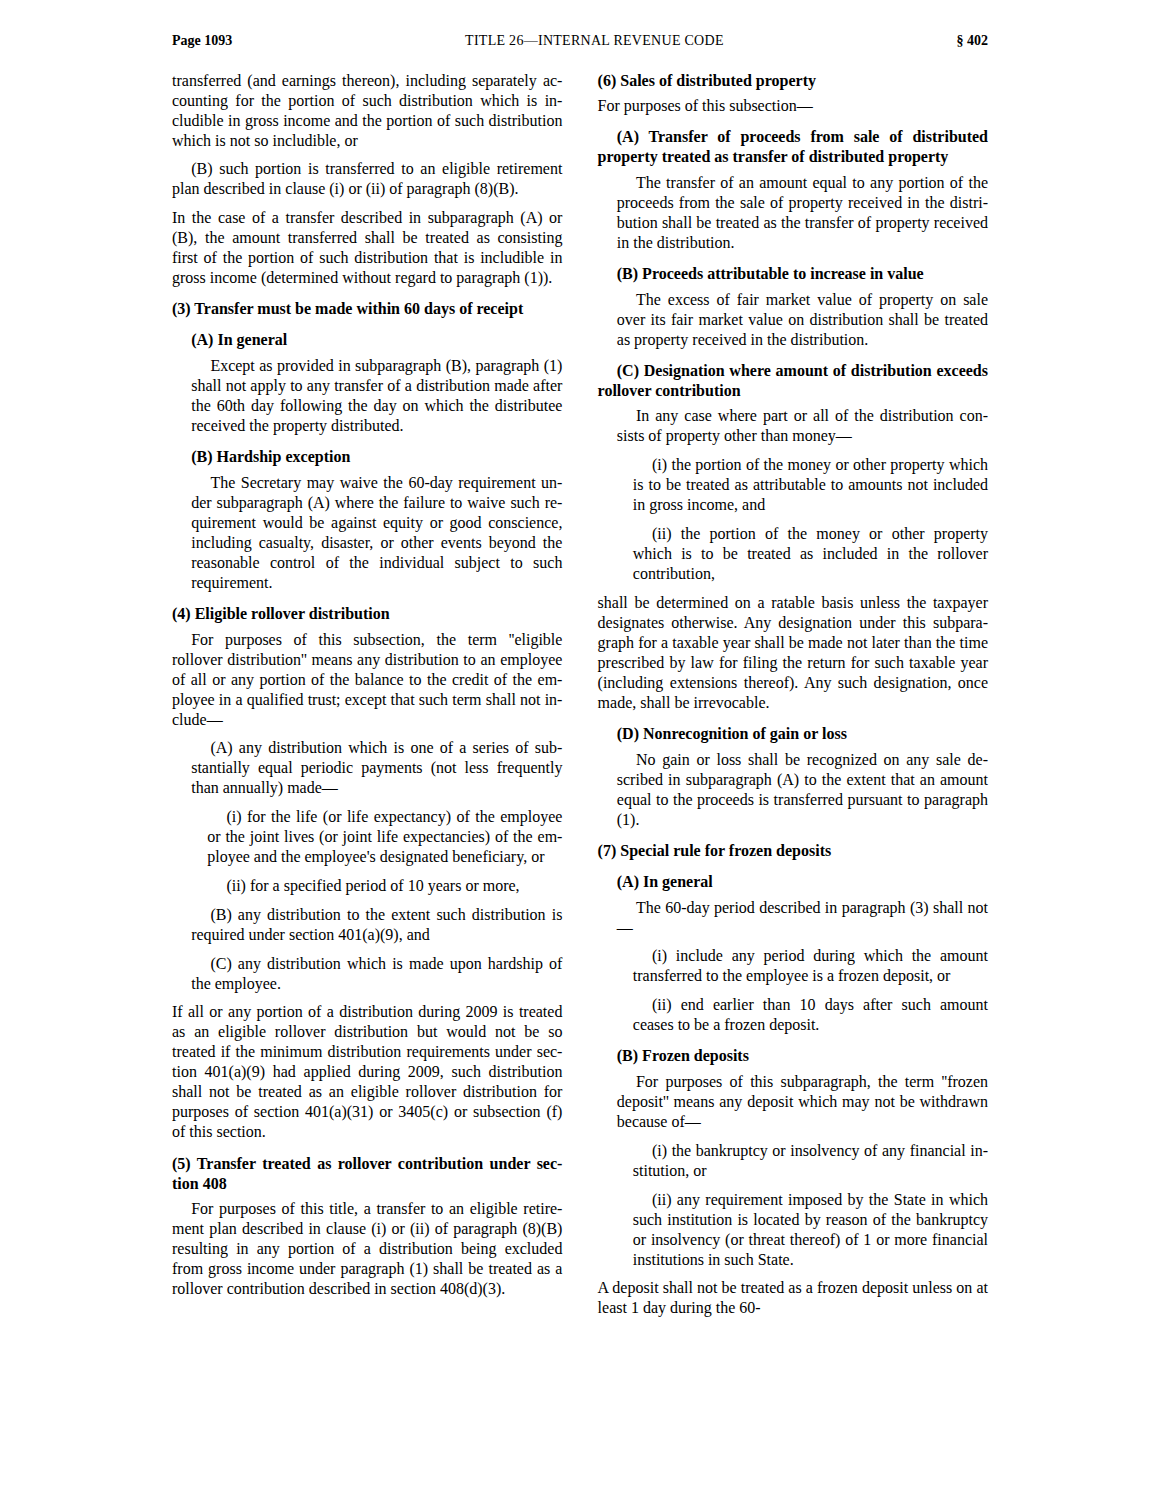Page 1093 TITLE 26—INTERNAL REVENUE CODE § 402
transferred (and earnings thereon), including separately accounting for the portion of such distribution which is includible in gross income and the portion of such distribution which is not so includible, or
(B) such portion is transferred to an eligible retirement plan described in clause (i) or (ii) of paragraph (8)(B).
In the case of a transfer described in subparagraph (A) or (B), the amount transferred shall be treated as consisting first of the portion of such distribution that is includible in gross income (determined without regard to paragraph (1)).
(3) Transfer must be made within 60 days of receipt
(A) In general
Except as provided in subparagraph (B), paragraph (1) shall not apply to any transfer of a distribution made after the 60th day following the day on which the distributee received the property distributed.
(B) Hardship exception
The Secretary may waive the 60-day requirement under subparagraph (A) where the failure to waive such requirement would be against equity or good conscience, including casualty, disaster, or other events beyond the reasonable control of the individual subject to such requirement.
(4) Eligible rollover distribution
For purposes of this subsection, the term ''eligible rollover distribution'' means any distribution to an employee of all or any portion of the balance to the credit of the employee in a qualified trust; except that such term shall not include—
(A) any distribution which is one of a series of substantially equal periodic payments (not less frequently than annually) made—
(i) for the life (or life expectancy) of the employee or the joint lives (or joint life expectancies) of the employee and the employee's designated beneficiary, or
(ii) for a specified period of 10 years or more,
(B) any distribution to the extent such distribution is required under section 401(a)(9), and
(C) any distribution which is made upon hardship of the employee.
If all or any portion of a distribution during 2009 is treated as an eligible rollover distribution but would not be so treated if the minimum distribution requirements under section 401(a)(9) had applied during 2009, such distribution shall not be treated as an eligible rollover distribution for purposes of section 401(a)(31) or 3405(c) or subsection (f) of this section.
(5) Transfer treated as rollover contribution under section 408
For purposes of this title, a transfer to an eligible retirement plan described in clause (i) or (ii) of paragraph (8)(B) resulting in any portion of a distribution being excluded from gross income under paragraph (1) shall be treated as a rollover contribution described in section 408(d)(3).
(6) Sales of distributed property
For purposes of this subsection—
(A) Transfer of proceeds from sale of distributed property treated as transfer of distributed property
The transfer of an amount equal to any portion of the proceeds from the sale of property received in the distribution shall be treated as the transfer of property received in the distribution.
(B) Proceeds attributable to increase in value
The excess of fair market value of property on sale over its fair market value on distribution shall be treated as property received in the distribution.
(C) Designation where amount of distribution exceeds rollover contribution
In any case where part or all of the distribution consists of property other than money—
(i) the portion of the money or other property which is to be treated as attributable to amounts not included in gross income, and
(ii) the portion of the money or other property which is to be treated as included in the rollover contribution,
shall be determined on a ratable basis unless the taxpayer designates otherwise. Any designation under this subparagraph for a taxable year shall be made not later than the time prescribed by law for filing the return for such taxable year (including extensions thereof). Any such designation, once made, shall be irrevocable.
(D) Nonrecognition of gain or loss
No gain or loss shall be recognized on any sale described in subparagraph (A) to the extent that an amount equal to the proceeds is transferred pursuant to paragraph (1).
(7) Special rule for frozen deposits
(A) In general
The 60-day period described in paragraph (3) shall not—
(i) include any period during which the amount transferred to the employee is a frozen deposit, or
(ii) end earlier than 10 days after such amount ceases to be a frozen deposit.
(B) Frozen deposits
For purposes of this subparagraph, the term ''frozen deposit'' means any deposit which may not be withdrawn because of—
(i) the bankruptcy or insolvency of any financial institution, or
(ii) any requirement imposed by the State in which such institution is located by reason of the bankruptcy or insolvency (or threat thereof) of 1 or more financial institutions in such State.
A deposit shall not be treated as a frozen deposit unless on at least 1 day during the 60-